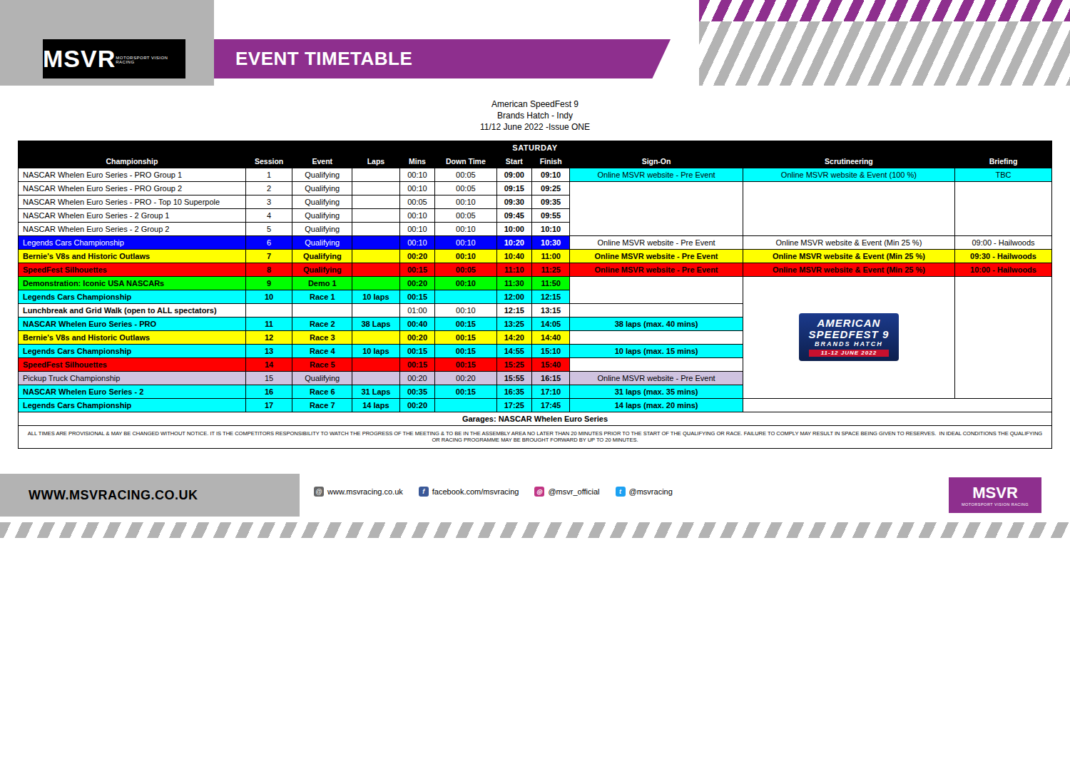MSVR MOTORSPORT VISION RACING
EVENT TIMETABLE
American SpeedFest 9
Brands Hatch - Indy
11/12 June 2022 -Issue ONE
| SATURDAY |
| --- |
| Championship | Session | Event | Laps | Mins | Down Time | Start | Finish | Sign-On | Scrutineering | Briefing |
| NASCAR Whelen Euro Series - PRO Group 1 | 1 | Qualifying | | 00:10 | 00:05 | 09:00 | 09:10 | Online MSVR website - Pre Event | Online MSVR website & Event (100 %) | TBC |
| NASCAR Whelen Euro Series - PRO Group 2 | 2 | Qualifying | | 00:10 | 00:05 | 09:15 | 09:25 | | | |
| NASCAR Whelen Euro Series - PRO - Top 10 Superpole | 3 | Qualifying | | 00:05 | 00:10 | 09:30 | 09:35 |
| NASCAR Whelen Euro Series - 2 Group 1 | 4 | Qualifying | | 00:10 | 00:05 | 09:45 | 09:55 |
| NASCAR Whelen Euro Series - 2 Group 2 | 5 | Qualifying | | 00:10 | 00:10 | 10:00 | 10:10 |
| Legends Cars Championship | 6 | Qualifying | | 00:10 | 00:10 | 10:20 | 10:30 | Online MSVR website - Pre Event | Online MSVR website & Event (Min 25 %) | 09:00 - Hailwoods |
| Bernie's V8s and Historic Outlaws | 7 | Qualifying | | 00:20 | 00:10 | 10:40 | 11:00 | Online MSVR website - Pre Event | Online MSVR website & Event (Min 25 %) | 09:30 - Hailwoods |
| SpeedFest Silhouettes | 8 | Qualifying | | 00:15 | 00:05 | 11:10 | 11:25 | Online MSVR website - Pre Event | Online MSVR website & Event (Min 25 %) | 10:00 - Hailwoods |
| Demonstration: Iconic USA NASCARs | 9 | Demo 1 | | 00:20 | 00:10 | 11:30 | 11:50 | | AMERICAN SPEEDFEST 9 BRANDS HATCH 11-12 JUNE 2022 | |
| Legends Cars Championship | 10 | Race 1 | 10 laps | 00:15 | | 12:00 | 12:15 |
| Lunchbreak and Grid Walk (open to ALL spectators) | | | | 01:00 | 00:10 | 12:15 | 13:15 | |
| NASCAR Whelen Euro Series - PRO | 11 | Race 2 | 38 Laps | 00:40 | 00:15 | 13:25 | 14:05 | 38 laps (max. 40 mins) |
| Bernie's V8s and Historic Outlaws | 12 | Race 3 | | 00:20 | 00:15 | 14:20 | 14:40 | |
| Legends Cars Championship | 13 | Race 4 | 10 laps | 00:15 | 00:15 | 14:55 | 15:10 | 10 laps (max. 15 mins) |
| SpeedFest Silhouettes | 14 | Race 5 | | 00:15 | 00:15 | 15:25 | 15:40 | |
| Pickup Truck Championship | 15 | Qualifying | | 00:20 | 00:20 | 15:55 | 16:15 | Online MSVR website - Pre Event |
| NASCAR Whelen Euro Series - 2 | 16 | Race 6 | 31 Laps | 00:35 | 00:15 | 16:35 | 17:10 | 31 laps (max. 35 mins) |
| Legends Cars Championship | 17 | Race 7 | 14 laps | 00:20 | | 17:25 | 17:45 | 14 laps (max. 20 mins) |
| Garages: NASCAR Whelen Euro Series |
| ALL TIMES ARE PROVISIONAL & MAY BE CHANGED WITHOUT NOTICE. IT IS THE COMPETITORS RESPONSIBILITY TO WATCH THE PROGRESS OF THE MEETING & TO BE IN THE ASSEMBLY AREA NO LATER THAN 20 MINUTES PRIOR TO THE START OF THE QUALIFYING OR RACE. FAILURE TO COMPLY MAY RESULT IN SPACE BEING GIVEN TO RESERVES. IN IDEAL CONDITIONS THE QUALIFYING OR RACING PROGRAMME MAY BE BROUGHT FORWARD BY UP TO 20 MINUTES. |
WWW.MSVRACING.CO.UK
@www.msvracing.co.uk ffacebook.com/msvracing ◎@msvr_official t@msvracing
MSVR MOTORSPORT VISION RACING